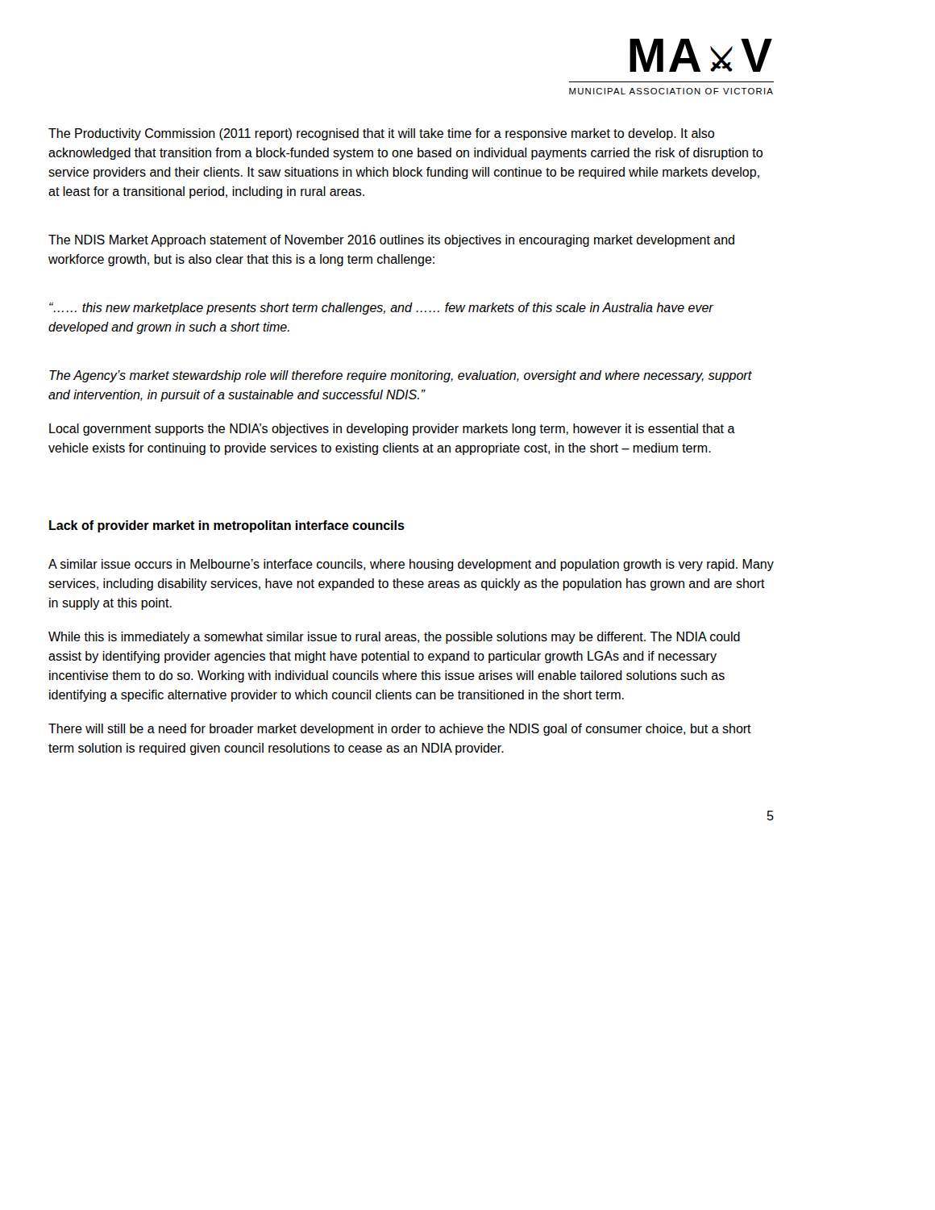MA⚔V
MUNICIPAL ASSOCIATION OF VICTORIA
The Productivity Commission (2011 report) recognised that it will take time for a responsive market to develop. It also acknowledged that transition from a block-funded system to one based on individual payments carried the risk of disruption to service providers and their clients. It saw situations in which block funding will continue to be required while markets develop, at least for a transitional period, including in rural areas.
The NDIS Market Approach statement of November 2016 outlines its objectives in encouraging market development and workforce growth, but is also clear that this is a long term challenge:
“…… this new marketplace presents short term challenges, and …… few markets of this scale in Australia have ever developed and grown in such a short time.
The Agency’s market stewardship role will therefore require monitoring, evaluation, oversight and where necessary, support and intervention, in pursuit of a sustainable and successful NDIS.”
Local government supports the NDIA’s objectives in developing provider markets long term, however it is essential that a vehicle exists for continuing to provide services to existing clients at an appropriate cost, in the short – medium term.
Lack of provider market in metropolitan interface councils
A similar issue occurs in Melbourne’s interface councils, where housing development and population growth is very rapid. Many services, including disability services, have not expanded to these areas as quickly as the population has grown and are short in supply at this point.
While this is immediately a somewhat similar issue to rural areas, the possible solutions may be different. The NDIA could assist by identifying provider agencies that might have potential to expand to particular growth LGAs and if necessary incentivise them to do so. Working with individual councils where this issue arises will enable tailored solutions such as identifying a specific alternative provider to which council clients can be transitioned in the short term.
There will still be a need for broader market development in order to achieve the NDIS goal of consumer choice, but a short term solution is required given council resolutions to cease as an NDIA provider.
5